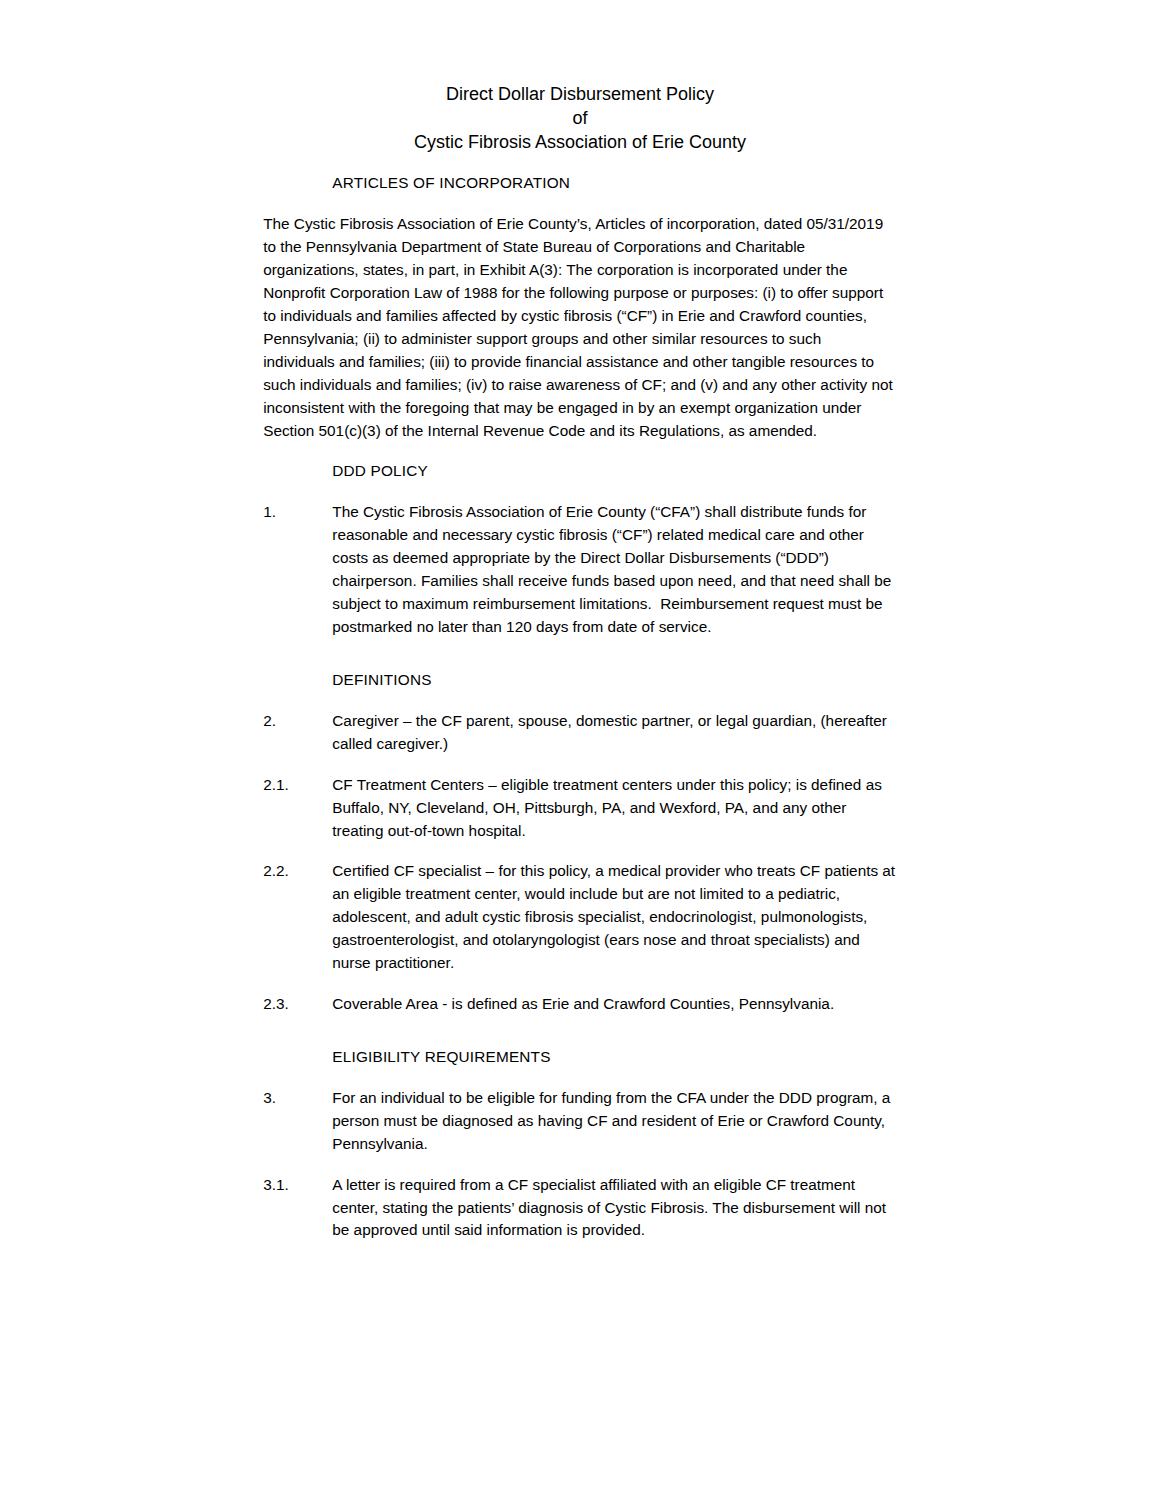Direct Dollar Disbursement Policy of Cystic Fibrosis Association of Erie County
ARTICLES OF INCORPORATION
The Cystic Fibrosis Association of Erie County’s, Articles of incorporation, dated 05/31/2019 to the Pennsylvania Department of State Bureau of Corporations and Charitable organizations, states, in part, in Exhibit A(3): The corporation is incorporated under the Nonprofit Corporation Law of 1988 for the following purpose or purposes: (i) to offer support to individuals and families affected by cystic fibrosis (“CF”) in Erie and Crawford counties, Pennsylvania; (ii) to administer support groups and other similar resources to such individuals and families; (iii) to provide financial assistance and other tangible resources to such individuals and families; (iv) to raise awareness of CF; and (v) and any other activity not inconsistent with the foregoing that may be engaged in by an exempt organization under Section 501(c)(3) of the Internal Revenue Code and its Regulations, as amended.
DDD POLICY
1.
The Cystic Fibrosis Association of Erie County (“CFA”) shall distribute funds for reasonable and necessary cystic fibrosis (“CF”) related medical care and other costs as deemed appropriate by the Direct Dollar Disbursements (“DDD”) chairperson. Families shall receive funds based upon need, and that need shall be subject to maximum reimbursement limitations. Reimbursement request must be postmarked no later than 120 days from date of service.
DEFINITIONS
2.
Caregiver – the CF parent, spouse, domestic partner, or legal guardian, (hereafter called caregiver.)
2.1.
CF Treatment Centers – eligible treatment centers under this policy; is defined as Buffalo, NY, Cleveland, OH, Pittsburgh, PA, and Wexford, PA, and any other treating out-of-town hospital.
2.2.
Certified CF specialist – for this policy, a medical provider who treats CF patients at an eligible treatment center, would include but are not limited to a pediatric, adolescent, and adult cystic fibrosis specialist, endocrinologist, pulmonologists, gastroenterologist, and otolaryngologist (ears nose and throat specialists) and nurse practitioner.
2.3.
Coverable Area - is defined as Erie and Crawford Counties, Pennsylvania.
ELIGIBILITY REQUIREMENTS
3.
For an individual to be eligible for funding from the CFA under the DDD program, a person must be diagnosed as having CF and resident of Erie or Crawford County, Pennsylvania.
3.1.
A letter is required from a CF specialist affiliated with an eligible CF treatment center, stating the patients’ diagnosis of Cystic Fibrosis. The disbursement will not be approved until said information is provided.